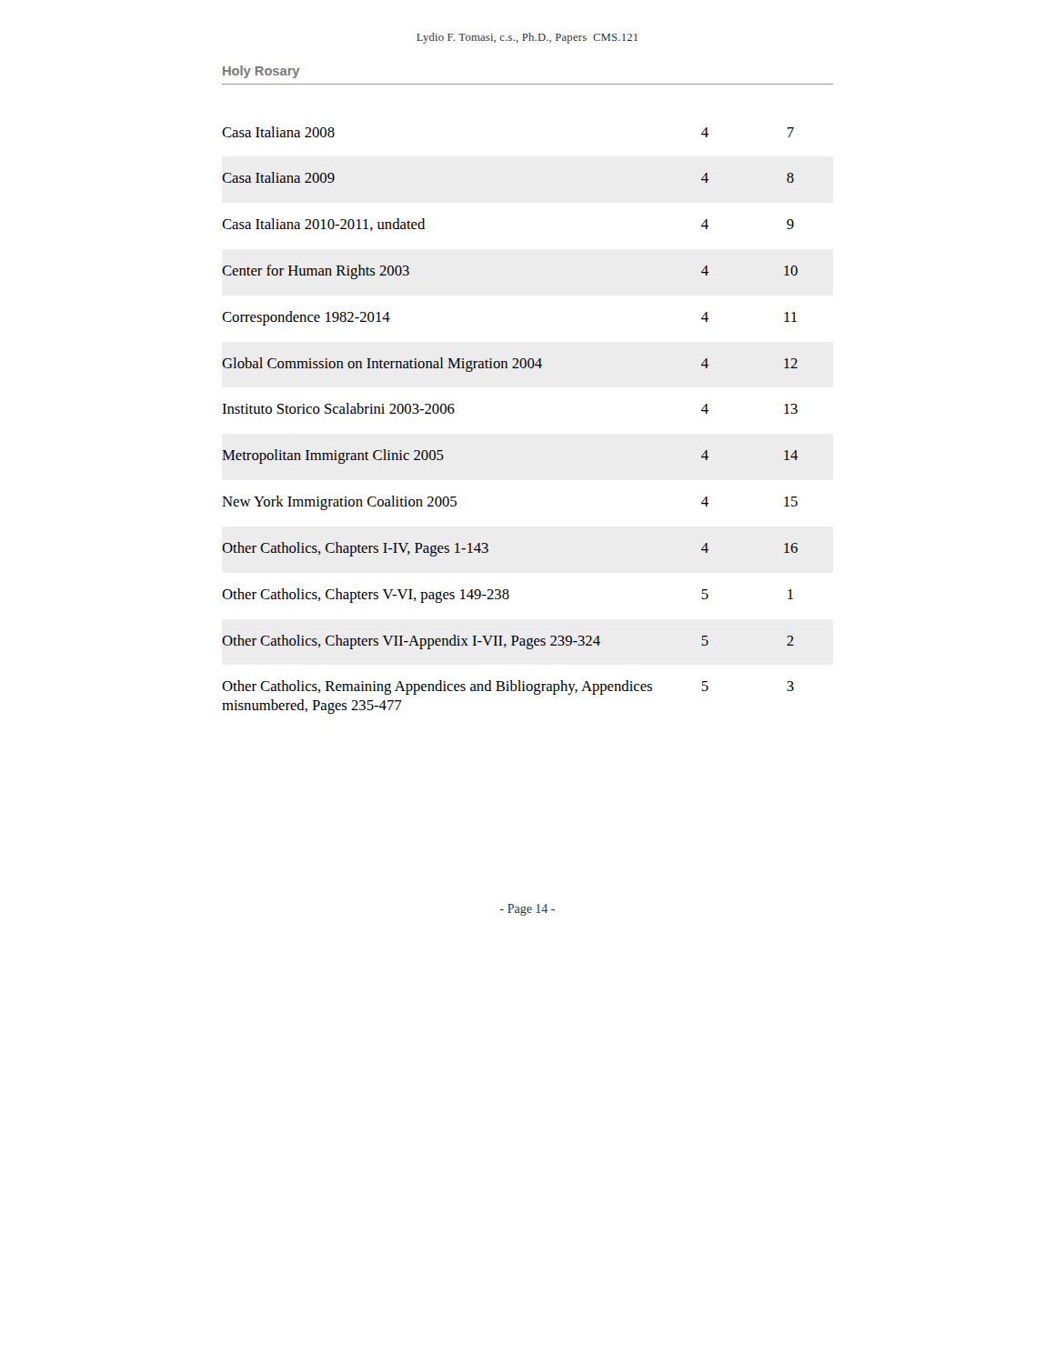Lydio F. Tomasi, c.s., Ph.D., Papers CMS.121
Holy Rosary
| Casa Italiana 2008 | 4 | 7 |
| Casa Italiana 2009 | 4 | 8 |
| Casa Italiana 2010-2011, undated | 4 | 9 |
| Center for Human Rights 2003 | 4 | 10 |
| Correspondence 1982-2014 | 4 | 11 |
| Global Commission on International Migration 2004 | 4 | 12 |
| Instituto Storico Scalabrini 2003-2006 | 4 | 13 |
| Metropolitan Immigrant Clinic 2005 | 4 | 14 |
| New York Immigration Coalition 2005 | 4 | 15 |
| Other Catholics, Chapters I-IV, Pages 1-143 | 4 | 16 |
| Other Catholics, Chapters V-VI, pages 149-238 | 5 | 1 |
| Other Catholics, Chapters VII-Appendix I-VII, Pages 239-324 | 5 | 2 |
| Other Catholics, Remaining Appendices and Bibliography, Appendices misnumbered, Pages 235-477 | 5 | 3 |
- Page 14 -